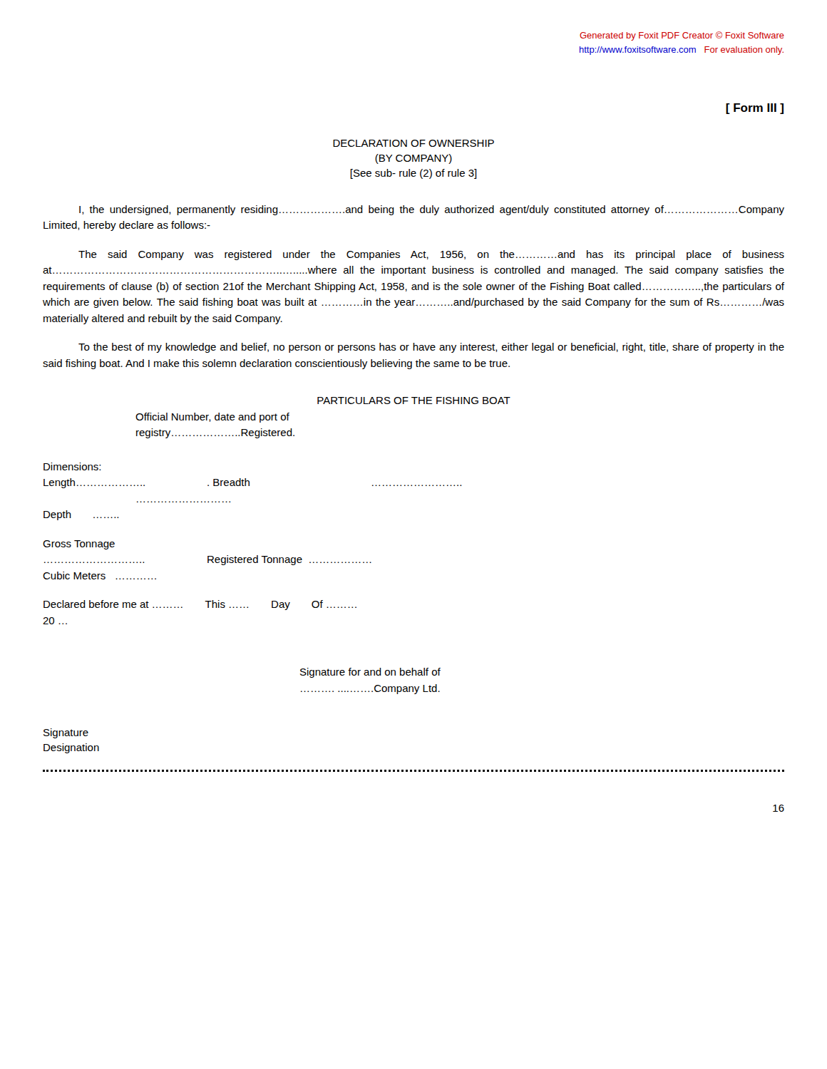Generated by Foxit PDF Creator © Foxit Software
http://www.foxitsoftware.com For evaluation only.
[ Form III ]
DECLARATION OF OWNERSHIP
(BY COMPANY)
[See sub- rule (2) of rule 3]
I, the undersigned, permanently residing……………….and being the duly authorized agent/duly constituted attorney of…………………Company Limited, hereby declare as follows:-
The said Company was registered under the Companies Act, 1956, on the…………and has its principal place of business at………………………………………………………..….....where all the important business is controlled and managed. The said company satisfies the requirements of clause (b) of section 21of the Merchant Shipping Act, 1958, and is the sole owner of the Fishing Boat called……………..,the particulars of which are given below. The said fishing boat was built at …………in the year………..and/purchased by the said Company for the sum of Rs…………/was materially altered and rebuilt by the said Company.
To the best of my knowledge and belief, no person or persons has or have any interest, either legal or beneficial, right, title, share of property in the said fishing boat. And I make this solemn declaration conscientiously believing the same to be true.
PARTICULARS OF THE FISHING BOAT
Official Number, date and port of
registry………………..Registered.
Dimensions:
Length……………….. . Breadth ……………………..
………………………
Depth ……..
Gross Tonnage
……………………….. Registered Tonnage ………………
Cubic Meters …………
Declared before me at ……… This …… Day Of ………
20 …
Signature for and on behalf of
………. ....…….Company Ltd.
Signature
Designation
16